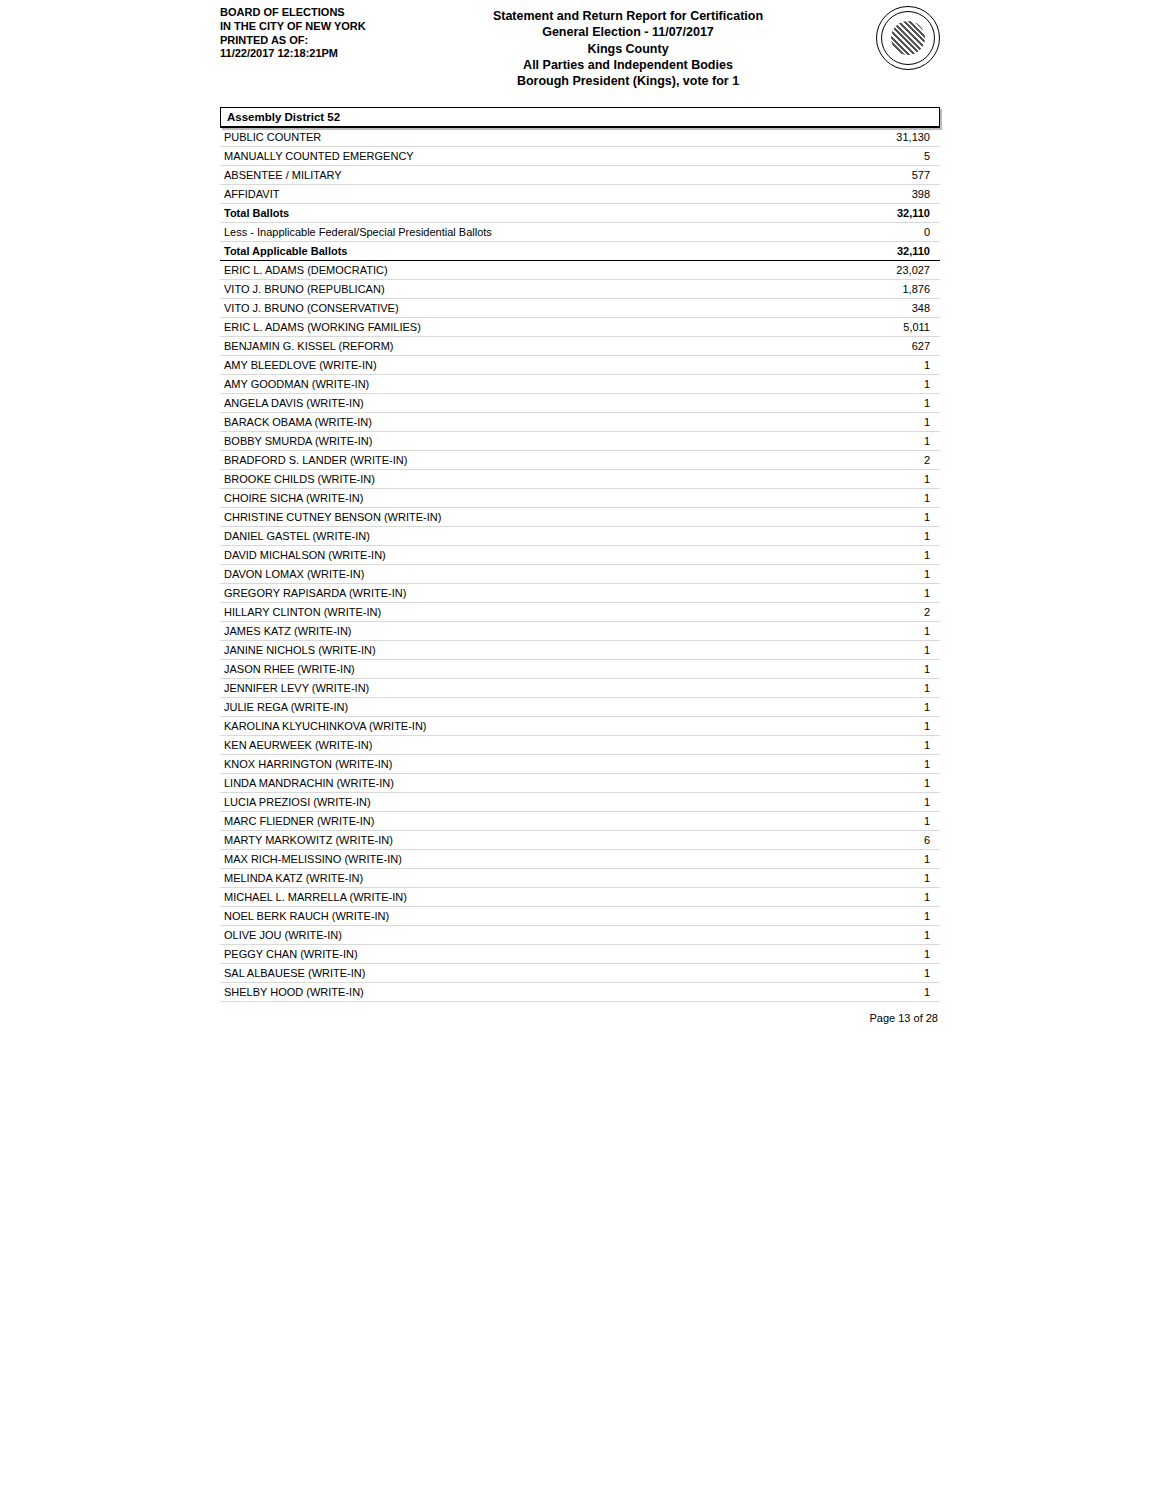BOARD OF ELECTIONS
IN THE CITY OF NEW YORK
PRINTED AS OF:
11/22/2017 12:18:21PM
Statement and Return Report for Certification
General Election - 11/07/2017
Kings County
All Parties and Independent Bodies
Borough President (Kings), vote for 1
Assembly District 52
| PUBLIC COUNTER | 31,130 |
| MANUALLY COUNTED EMERGENCY | 5 |
| ABSENTEE / MILITARY | 577 |
| AFFIDAVIT | 398 |
| Total Ballots | 32,110 |
| Less - Inapplicable Federal/Special Presidential Ballots | 0 |
| Total Applicable Ballots | 32,110 |
| ERIC L. ADAMS (DEMOCRATIC) | 23,027 |
| VITO J. BRUNO (REPUBLICAN) | 1,876 |
| VITO J. BRUNO (CONSERVATIVE) | 348 |
| ERIC L. ADAMS (WORKING FAMILIES) | 5,011 |
| BENJAMIN G. KISSEL (REFORM) | 627 |
| AMY BLEEDLOVE (WRITE-IN) | 1 |
| AMY GOODMAN (WRITE-IN) | 1 |
| ANGELA DAVIS (WRITE-IN) | 1 |
| BARACK OBAMA (WRITE-IN) | 1 |
| BOBBY SMURDA (WRITE-IN) | 1 |
| BRADFORD S. LANDER (WRITE-IN) | 2 |
| BROOKE CHILDS (WRITE-IN) | 1 |
| CHOIRE SICHA (WRITE-IN) | 1 |
| CHRISTINE CUTNEY BENSON (WRITE-IN) | 1 |
| DANIEL GASTEL (WRITE-IN) | 1 |
| DAVID MICHALSON (WRITE-IN) | 1 |
| DAVON LOMAX (WRITE-IN) | 1 |
| GREGORY RAPISARDA (WRITE-IN) | 1 |
| HILLARY CLINTON (WRITE-IN) | 2 |
| JAMES KATZ (WRITE-IN) | 1 |
| JANINE NICHOLS (WRITE-IN) | 1 |
| JASON RHEE (WRITE-IN) | 1 |
| JENNIFER LEVY (WRITE-IN) | 1 |
| JULIE REGA (WRITE-IN) | 1 |
| KAROLINA KLYUCHINKOVA (WRITE-IN) | 1 |
| KEN AEURWEEK (WRITE-IN) | 1 |
| KNOX HARRINGTON (WRITE-IN) | 1 |
| LINDA MANDRACHIN (WRITE-IN) | 1 |
| LUCIA PREZIOSI (WRITE-IN) | 1 |
| MARC FLIEDNER (WRITE-IN) | 1 |
| MARTY MARKOWITZ (WRITE-IN) | 6 |
| MAX RICH-MELISSINO (WRITE-IN) | 1 |
| MELINDA KATZ (WRITE-IN) | 1 |
| MICHAEL L. MARRELLA (WRITE-IN) | 1 |
| NOEL BERK RAUCH (WRITE-IN) | 1 |
| OLIVE JOU (WRITE-IN) | 1 |
| PEGGY CHAN (WRITE-IN) | 1 |
| SAL ALBAUESE (WRITE-IN) | 1 |
| SHELBY HOOD (WRITE-IN) | 1 |
Page 13 of 28